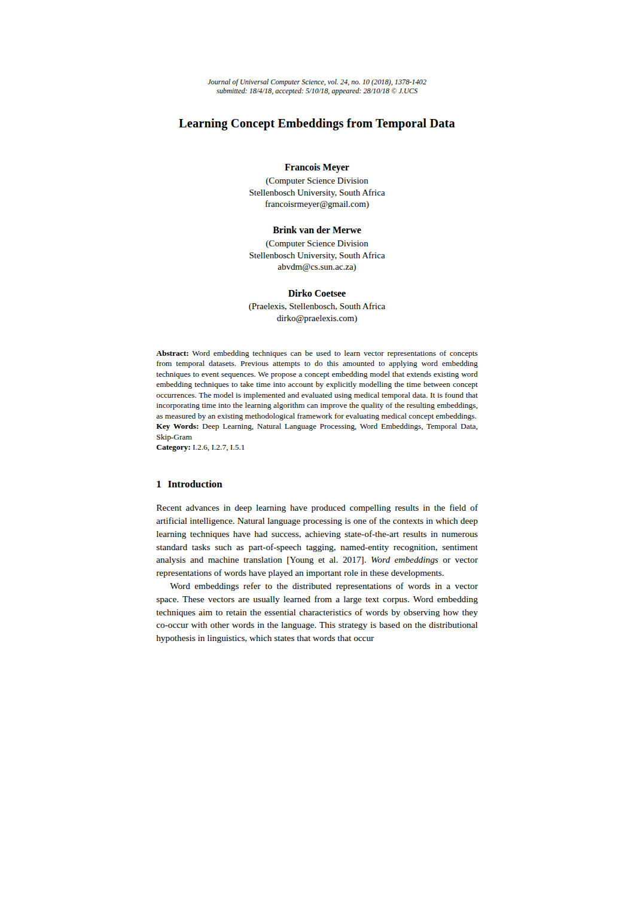Journal of Universal Computer Science, vol. 24, no. 10 (2018), 1378-1402
submitted: 18/4/18, accepted: 5/10/18, appeared: 28/10/18 © J.UCS
Learning Concept Embeddings from Temporal Data
Francois Meyer
(Computer Science Division
Stellenbosch University, South Africa
francoisrmeyer@gmail.com)
Brink van der Merwe
(Computer Science Division
Stellenbosch University, South Africa
abvdm@cs.sun.ac.za)
Dirko Coetsee
(Praelexis, Stellenbosch, South Africa
dirko@praelexis.com)
Abstract: Word embedding techniques can be used to learn vector representations of concepts from temporal datasets. Previous attempts to do this amounted to applying word embedding techniques to event sequences. We propose a concept embedding model that extends existing word embedding techniques to take time into account by explicitly modelling the time between concept occurrences. The model is implemented and evaluated using medical temporal data. It is found that incorporating time into the learning algorithm can improve the quality of the resulting embeddings, as measured by an existing methodological framework for evaluating medical concept embeddings.
Key Words: Deep Learning, Natural Language Processing, Word Embeddings, Temporal Data, Skip-Gram
Category: I.2.6, I.2.7, I.5.1
1 Introduction
Recent advances in deep learning have produced compelling results in the field of artificial intelligence. Natural language processing is one of the contexts in which deep learning techniques have had success, achieving state-of-the-art results in numerous standard tasks such as part-of-speech tagging, named-entity recognition, sentiment analysis and machine translation [Young et al. 2017]. Word embeddings or vector representations of words have played an important role in these developments.
Word embeddings refer to the distributed representations of words in a vector space. These vectors are usually learned from a large text corpus. Word embedding techniques aim to retain the essential characteristics of words by observing how they co-occur with other words in the language. This strategy is based on the distributional hypothesis in linguistics, which states that words that occur